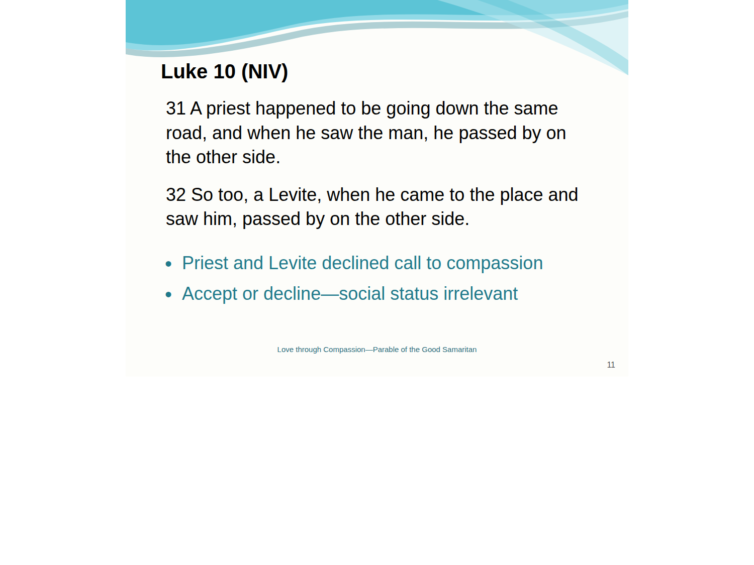Luke 10 (NIV)
31 A priest happened to be going down the same road, and when he saw the man, he passed by on the other side.
32 So too, a Levite, when he came to the place and saw him, passed by on the other side.
Priest and Levite declined call to compassion
Accept or decline—social status irrelevant
Love through Compassion—Parable of the Good Samaritan
11